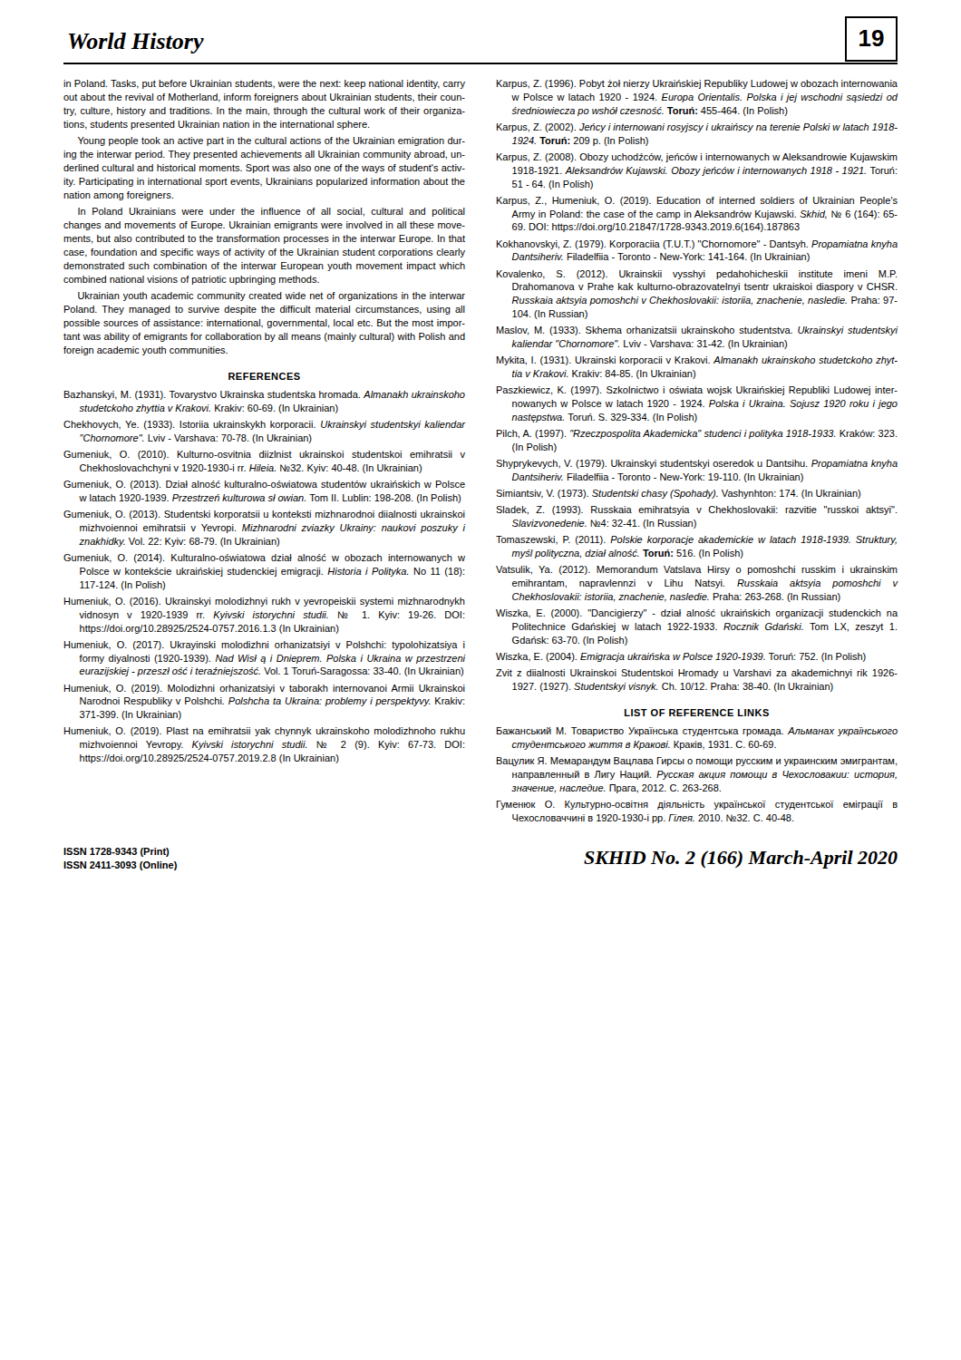World History
19
in Poland. Tasks, put before Ukrainian students, were the next: keep national identity, carry out about the revival of Motherland, inform foreigners about Ukrainian students, their country, culture, history and traditions. In the main, through the cultural work of their organizations, students presented Ukrainian nation in the international sphere.
Young people took an active part in the cultural actions of the Ukrainian emigration during the interwar period. They presented achievements all Ukrainian community abroad, underlined cultural and historical moments. Sport was also one of the ways of student's activity. Participating in international sport events, Ukrainians popularized information about the nation among foreigners.
In Poland Ukrainians were under the influence of all social, cultural and political changes and movements of Europe. Ukrainian emigrants were involved in all these movements, but also contributed to the transformation processes in the interwar Europe. In that case, foundation and specific ways of activity of the Ukrainian student corporations clearly demonstrated such combination of the interwar European youth movement impact which combined national visions of patriotic upbringing methods.
Ukrainian youth academic community created wide net of organizations in the interwar Poland. They managed to survive despite the difficult material circumstances, using all possible sources of assistance: international, governmental, local etc. But the most important was ability of emigrants for collaboration by all means (mainly cultural) with Polish and foreign academic youth communities.
REFERENCES
Bazhanskyi, M. (1931). Tovarystvo Ukrainska studentska hromada. Almanakh ukrainskoho studetckoho zhyttia v Krakovi. Krakiv: 60-69. (In Ukrainian)
Chekhovych, Ye. (1933). Istoriia ukrainskykh korporacii. Ukrainskyi studentskyi kaliendar "Chornomore". Lviv - Varshava: 70-78. (In Ukrainian)
Gumeniuk, O. (2010). Kulturno-osvitnia diizlnist ukrainskoi studentskoi emihratsii v Chekhoslovachchyni v 1920-1930-i rr. Hileia. №32. Kyiv: 40-48. (In Ukrainian)
Gumeniuk, O. (2013). Dział alność kulturalno-oświatowa studentów ukraińskich w Polsce w latach 1920-1939. Przestrzeń kulturowa sł owian. Tom II. Lublin: 198-208. (In Polish)
Gumeniuk, O. (2013). Studentski korporatsii u konteksti mizhnarodnoi diialnosti ukrainskoi mizhvoiennoi emihratsii v Yevropi. Mizhnarodni zviazky Ukrainy: naukovi poszuky i znakhidky. Vol. 22: Kyiv: 68-79. (In Ukrainian)
Gumeniuk, O. (2014). Kulturalno-oświatowa dział alność w obozach internowanych w Polsce w kontekście ukraińskiej studenckiej emigracji. Historia i Polityka. No 11 (18): 117-124. (In Polish)
Humeniuk, O. (2016). Ukrainskyi molodizhnyi rukh v yevropeiskii systemi mizhnarodnykh vidnosyn v 1920-1939 rr. Kyivski istorychni studii. № 1. Kyiv: 19-26. DOI: https://doi.org/10.28925/2524-0757.2016.1.3 (In Ukrainian)
Humeniuk, O. (2017). Ukrayinski molodizhni orhanizatsiyi v Polshchi: typolohizatsiya i formy diyalnosti (1920-1939). Nad Wisł ą i Dnieprem. Polska i Ukraina w przestrzeni eurazijskiej - przeszł ość i teraźniejszość. Vol. 1 Toruń-Saragossa: 33-40. (In Ukrainian)
Humeniuk, O. (2019). Molodizhni orhanizatsiyi v taborakh internovanoi Armii Ukrainskoi Narodnoi Respubliky v Polshchi. Polshcha ta Ukraina: problemy i perspektyvy. Krakiv: 371-399. (In Ukrainian)
Humeniuk, O. (2019). Plast na emihratsii yak chynnyk ukrainskoho molodizhnoho rukhu mizhvoiennoi Yevropy. Kyivski istorychni studii. № 2 (9). Kyiv: 67-73. DOI: https://doi.org/10.28925/2524-0757.2019.2.8 (In Ukrainian)
Karpus, Z. (1996). Pobyt żoł nierzy Ukraińskiej Republiky Ludowej w obozach internowania w Polsce w latach 1920 - 1924. Europa Orientalis. Polska i jej wschodni sąsiedzi od średniowiecza po wshół czesność. Toruń: 455-464. (In Polish)
Karpus, Z. (2002). Jeńcy i internowani rosyjscy i ukraińscy na terenie Polski w latach 1918-1924. Toruń: 209 p. (In Polish)
Karpus, Z. (2008). Obozy uchodźców, jeńców i internowanych w Aleksandrowie Kujawskim 1918-1921. Aleksandrów Kujawski. Obozy jeńców i internowanych 1918 - 1921. Toruń: 51 - 64. (In Polish)
Karpus, Z., Humeniuk, O. (2019). Education of interned soldiers of Ukrainian People's Army in Poland: the case of the camp in Aleksandrów Kujawski. Skhid, № 6 (164): 65-69. DOI: https://doi.org/10.21847/1728-9343.2019.6(164).187863
Kokhanovskyi, Z. (1979). Korporaciia (T.U.T.) "Chornomore" - Dantsyh. Propamiatna knyha Dantsiheriv. Filadelfiia - Toronto - New-York: 141-164. (In Ukrainian)
Kovalenko, S. (2012). Ukrainskii vysshyi pedahohicheskii institute imeni M.P. Drahomanova v Prahe kak kulturno-obrazovatelnyi tsentr ukraiskoi diaspory v CHSR. Russkaia aktsyia pomoshchi v Chekhoslovakii: istoriia, znachenie, nasledie. Praha: 97-104. (In Russian)
Maslov, M. (1933). Skhema orhanizatsii ukrainskoho studentstva. Ukrainskyi studentskyi kaliendar "Chornomore". Lviv - Varshava: 31-42. (In Ukrainian)
Mykita, I. (1931). Ukrainski korporacii v Krakovi. Almanakh ukrainskoho studetckoho zhyttia v Krakovi. Krakiv: 84-85. (In Ukrainian)
Paszkiewicz, K. (1997). Szkolnictwo i oświata wojsk Ukraińskiej Republiki Ludowej internowanych w Polsce w latach 1920 - 1924. Polska i Ukraina. Sojusz 1920 roku i jego następstwa. Toruń. S. 329-334. (In Polish)
Pilch, A. (1997). "Rzeczpospolita Akademicka" studenci i polityka 1918-1933. Kraków: 323. (In Polish)
Shyprykevych, V. (1979). Ukrainskyi studentskyi oseredok u Dantsihu. Propamiatna knyha Dantsiheriv. Filadelfiia - Toronto - New-York: 19-110. (In Ukrainian)
Simiantsiv, V. (1973). Studentski chasy (Spohady). Vashynhton: 174. (In Ukrainian)
Sladek, Z. (1993). Russkaia emihratsyia v Chekhoslovakii: razvitie "russkoi aktsyi". Slavizvonedenie. №4: 32-41. (In Russian)
Tomaszewski, P. (2011). Polskie korporacje akademickie w latach 1918-1939. Struktury, myśl polityczna, dział alność. Toruń: 516. (In Polish)
Vatsulik, Ya. (2012). Memorandum Vatslava Hirsy o pomoshchi russkim i ukrainskim emihrantam, napravlennzi v Lihu Natsyi. Russkaia aktsyia pomoshchi v Chekhoslovakii: istoriia, znachenie, nasledie. Praha: 263-268. (In Russian)
Wiszka, E. (2000). "Dancigierzy" - dział alność ukraińskich organizacji studenckich na Politechnice Gdańskiej w latach 1922-1933. Rocznik Gdański. Tom LX, zeszyt 1. Gdańsk: 63-70. (In Polish)
Wiszka, E. (2004). Emigracja ukraińska w Polsce 1920-1939. Toruń: 752. (In Polish)
Zvit z diialnosti Ukrainskoi Studentskoi Hromady u Varshavi za akademichnyi rik 1926-1927. (1927). Studentskyi visnyk. Ch. 10/12. Praha: 38-40. (In Ukrainian)
LIST OF REFERENCE LINKS
Бажанський М. Товариство Українська студентська громада. Альманах українського студентського життя в Кракові. Краків, 1931. С. 60-69.
Вацулик Я. Мемарандум Вацлава Гирсы о помощи русским и украинским эмигрантам, направленный в Лигу Наций. Русская акция помощи в Чехословакии: история, значение, наследие. Прага, 2012. С. 263-268.
Гуменюк О. Культурно-освітня діяльність української студентської еміграції в Чехословаччині в 1920-1930-і рр. Гілея. 2010. №32. С. 40-48.
ISSN 1728-9343 (Print)
ISSN 2411-3093 (Online)
SKHID No. 2 (166) March-April 2020